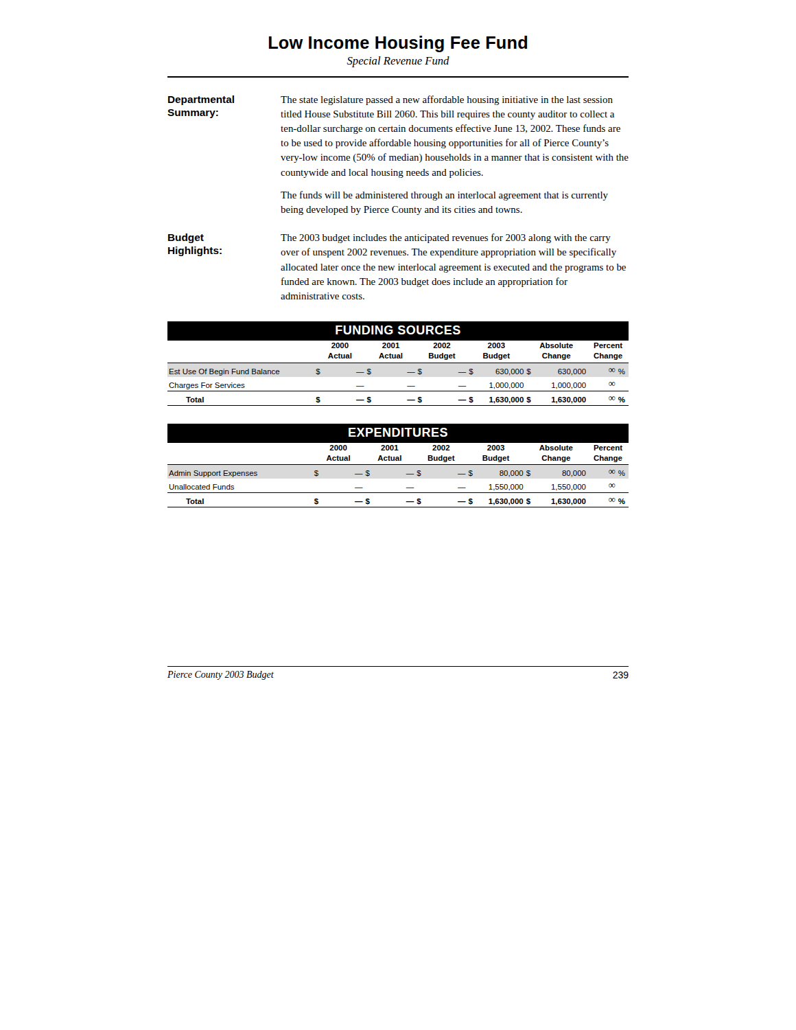Low Income Housing Fee Fund
Special Revenue Fund
Departmental
Summary:
The state legislature passed a new affordable housing initiative in the last session titled House Substitute Bill 2060. This bill requires the county auditor to collect a ten-dollar surcharge on certain documents effective June 13, 2002. These funds are to be used to provide affordable housing opportunities for all of Pierce County’s very-low income (50% of median) households in a manner that is consistent with the countywide and local housing needs and policies.
The funds will be administered through an interlocal agreement that is currently being developed by Pierce County and its cities and towns.
Budget
Highlights:
The 2003 budget includes the anticipated revenues for 2003 along with the carry over of unspent 2002 revenues. The expenditure appropriation will be specifically allocated later once the new interlocal agreement is executed and the programs to be funded are known. The 2003 budget does include an appropriation for administrative costs.
FUNDING SOURCES
| | 2000 | 2001 | 2002 | 2003 | Absolute | Percent |
| --- | --- | --- | --- | --- | --- | --- |
| | Actual | Actual | Budget | Budget | Change | Change |
| Est Use Of Begin Fund Balance | $ | — | $ | — | $ | — | $ | 630,000 | $ | 630,000 | ∞ | % |
| Charges For Services | | — | | — | | — | | 1,000,000 | | 1,000,000 | ∞ | |
| Total | $ | — | $ | — | $ | — | $ | 1,630,000 | $ | 1,630,000 | ∞ | % |
EXPENDITURES
| | 2000 | 2001 | 2002 | 2003 | Absolute | Percent |
| --- | --- | --- | --- | --- | --- | --- |
| | Actual | Actual | Budget | Budget | Change | Change |
| Admin Support Expenses | $ | — | $ | — | $ | — | $ | 80,000 | $ | 80,000 | ∞ | % |
| Unallocated Funds | | — | | — | | — | | 1,550,000 | | 1,550,000 | ∞ | |
| Total | $ | — | $ | — | $ | — | $ | 1,630,000 | $ | 1,630,000 | ∞ | % |
Pierce County 2003 Budget 239